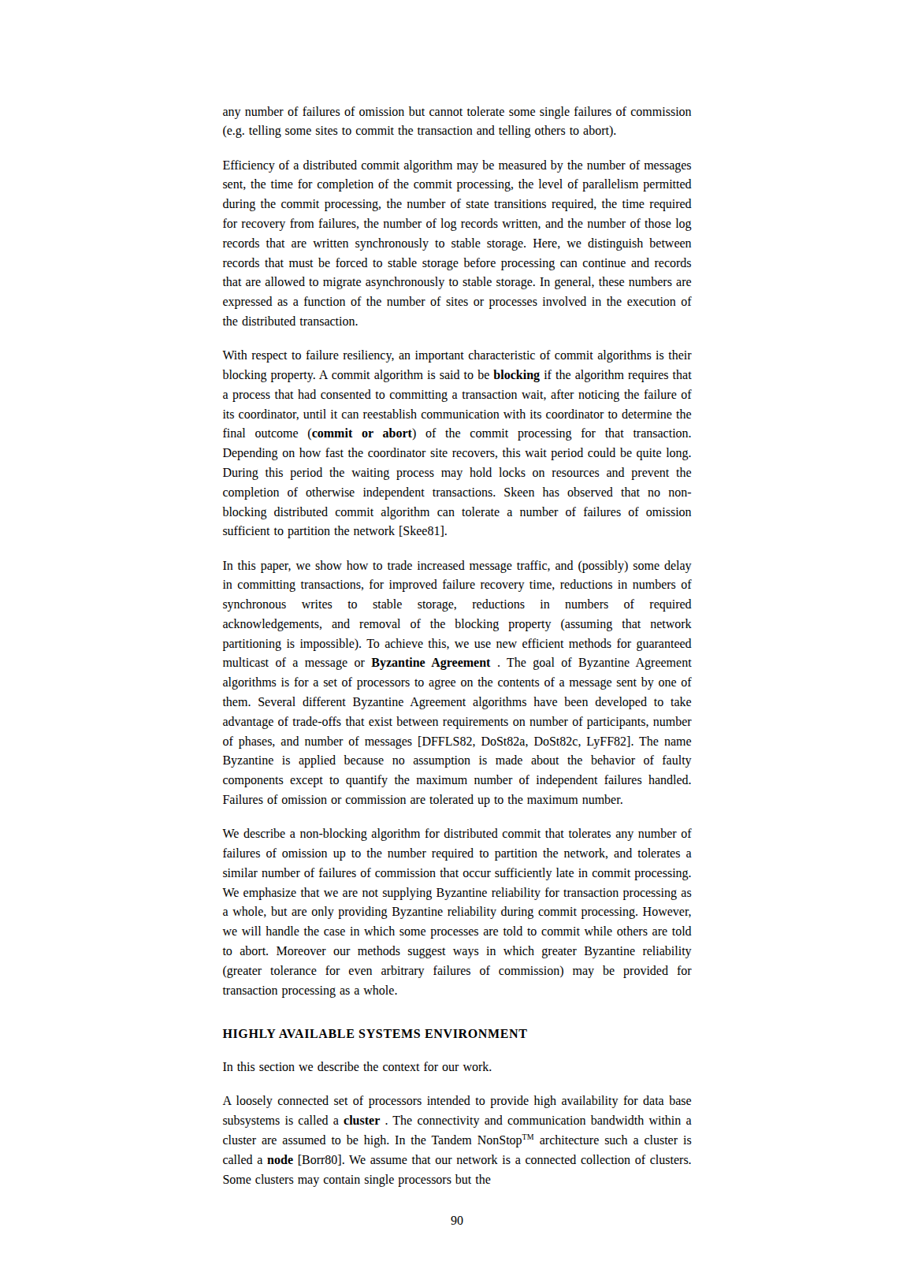any number of failures of omission but cannot tolerate some single failures of commission (e.g. telling some sites to commit the transaction and telling others to abort).
Efficiency of a distributed commit algorithm may be measured by the number of messages sent, the time for completion of the commit processing, the level of parallelism permitted during the commit processing, the number of state transitions required, the time required for recovery from failures, the number of log records written, and the number of those log records that are written synchronously to stable storage. Here, we distinguish between records that must be forced to stable storage before processing can continue and records that are allowed to migrate asynchronously to stable storage. In general, these numbers are expressed as a function of the number of sites or processes involved in the execution of the distributed transaction.
With respect to failure resiliency, an important characteristic of commit algorithms is their blocking property. A commit algorithm is said to be blocking if the algorithm requires that a process that had consented to committing a transaction wait, after noticing the failure of its coordinator, until it can reestablish communication with its coordinator to determine the final outcome (commit or abort) of the commit processing for that transaction. Depending on how fast the coordinator site recovers, this wait period could be quite long. During this period the waiting process may hold locks on resources and prevent the completion of otherwise independent transactions. Skeen has observed that no non-blocking distributed commit algorithm can tolerate a number of failures of omission sufficient to partition the network [Skee81].
In this paper, we show how to trade increased message traffic, and (possibly) some delay in committing transactions, for improved failure recovery time, reductions in numbers of synchronous writes to stable storage, reductions in numbers of required acknowledgements, and removal of the blocking property (assuming that network partitioning is impossible). To achieve this, we use new efficient methods for guaranteed multicast of a message or Byzantine Agreement . The goal of Byzantine Agreement algorithms is for a set of processors to agree on the contents of a message sent by one of them. Several different Byzantine Agreement algorithms have been developed to take advantage of trade-offs that exist between requirements on number of participants, number of phases, and number of messages [DFFLS82, DoSt82a, DoSt82c, LyFF82]. The name Byzantine is applied because no assumption is made about the behavior of faulty components except to quantify the maximum number of independent failures handled. Failures of omission or commission are tolerated up to the maximum number.
We describe a non-blocking algorithm for distributed commit that tolerates any number of failures of omission up to the number required to partition the network, and tolerates a similar number of failures of commission that occur sufficiently late in commit processing. We emphasize that we are not supplying Byzantine reliability for transaction processing as a whole, but are only providing Byzantine reliability during commit processing. However, we will handle the case in which some processes are told to commit while others are told to abort. Moreover our methods suggest ways in which greater Byzantine reliability (greater tolerance for even arbitrary failures of commission) may be provided for transaction processing as a whole.
HIGHLY AVAILABLE SYSTEMS ENVIRONMENT
In this section we describe the context for our work.
A loosely connected set of processors intended to provide high availability for data base subsystems is called a cluster . The connectivity and communication bandwidth within a cluster are assumed to be high. In the Tandem NonStopTM architecture such a cluster is called a node [Borr80]. We assume that our network is a connected collection of clusters. Some clusters may contain single processors but the
90